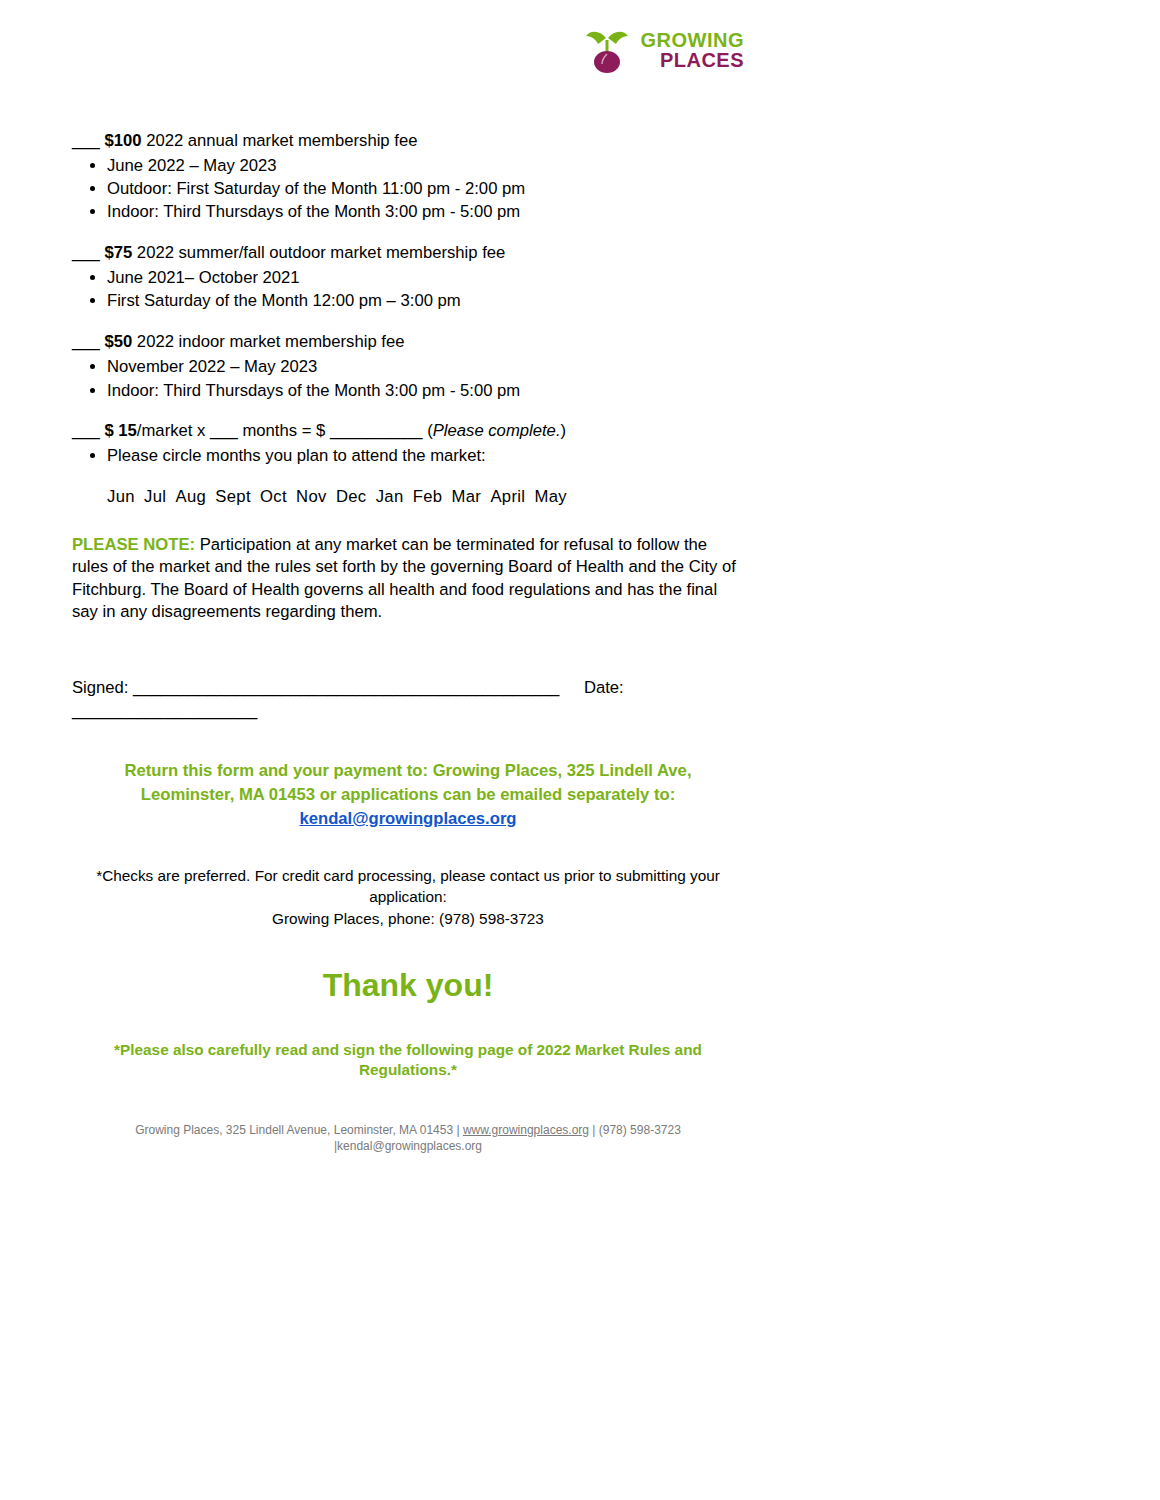GROWING PLACES
___ $100 2022 annual market membership fee
June 2022 – May 2023
Outdoor: First Saturday of the Month 11:00 pm - 2:00 pm
Indoor: Third Thursdays of the Month 3:00 pm - 5:00 pm
___ $75 2022 summer/fall outdoor market membership fee
June 2021– October 2021
First Saturday of the Month 12:00 pm – 3:00 pm
___ $50 2022 indoor market membership fee
November 2022 – May 2023
Indoor: Third Thursdays of the Month 3:00 pm - 5:00 pm
___ $ 15/market x ___ months = $ __________ (Please complete.)
Please circle months you plan to attend the market:
Jun Jul Aug Sept Oct Nov Dec Jan Feb Mar April May
PLEASE NOTE: Participation at any market can be terminated for refusal to follow the rules of the market and the rules set forth by the governing Board of Health and the City of Fitchburg. The Board of Health governs all health and food regulations and has the final say in any disagreements regarding them.
Signed: ______________________________________________ Date: ____________________
Return this form and your payment to: Growing Places, 325 Lindell Ave,
Leominster, MA 01453 or applications can be emailed separately to:
kendal@growingplaces.org
*Checks are preferred. For credit card processing, please contact us prior to submitting your application:
Growing Places, phone: (978) 598-3723
Thank you!
*Please also carefully read and sign the following page of 2022 Market Rules and Regulations.*
Growing Places, 325 Lindell Avenue, Leominster, MA 01453 | www.growingplaces.org | (978) 598-3723 |kendal@growingplaces.org